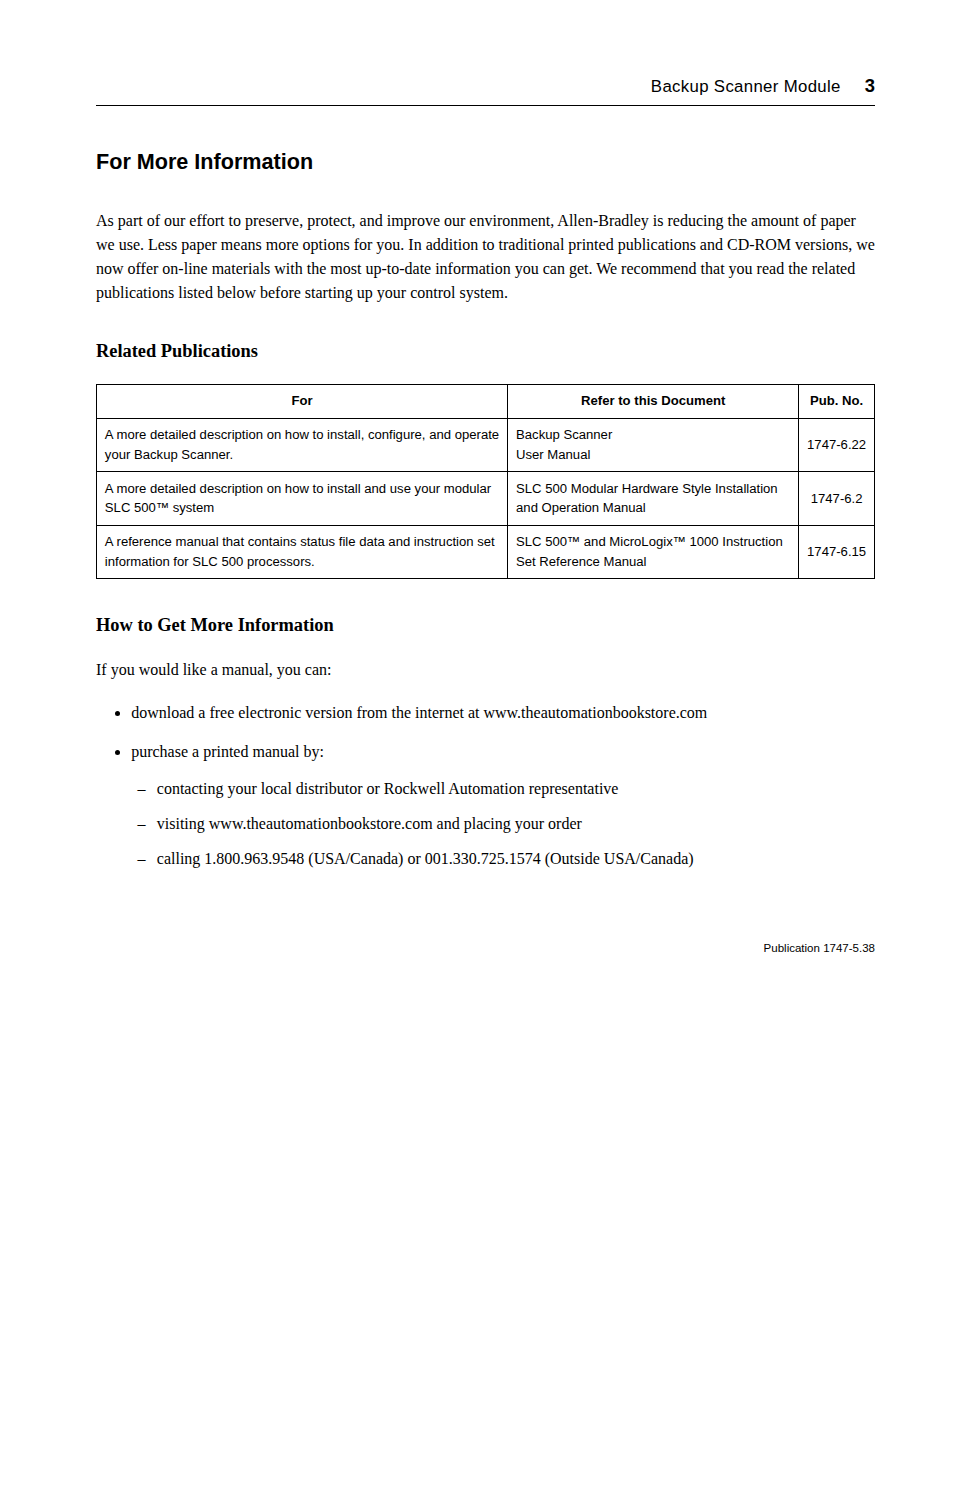Backup Scanner Module 3
For More Information
As part of our effort to preserve, protect, and improve our environment, Allen-Bradley is reducing the amount of paper we use. Less paper means more options for you. In addition to traditional printed publications and CD-ROM versions, we now offer on-line materials with the most up-to-date information you can get. We recommend that you read the related publications listed below before starting up your control system.
Related Publications
| For | Refer to this Document | Pub. No. |
| --- | --- | --- |
| A more detailed description on how to install, configure, and operate your Backup Scanner. | Backup Scanner User Manual | 1747-6.22 |
| A more detailed description on how to install and use your modular SLC 500™ system | SLC 500 Modular Hardware Style Installation and Operation Manual | 1747-6.2 |
| A reference manual that contains status file data and instruction set information for SLC 500 processors. | SLC 500™ and MicroLogix™ 1000 Instruction Set Reference Manual | 1747-6.15 |
How to Get More Information
If you would like a manual, you can:
download a free electronic version from the internet at www.theautomationbookstore.com
purchase a printed manual by:
contacting your local distributor or Rockwell Automation representative
visiting www.theautomationbookstore.com and placing your order
calling 1.800.963.9548 (USA/Canada) or 001.330.725.1574 (Outside USA/Canada)
Publication 1747-5.38